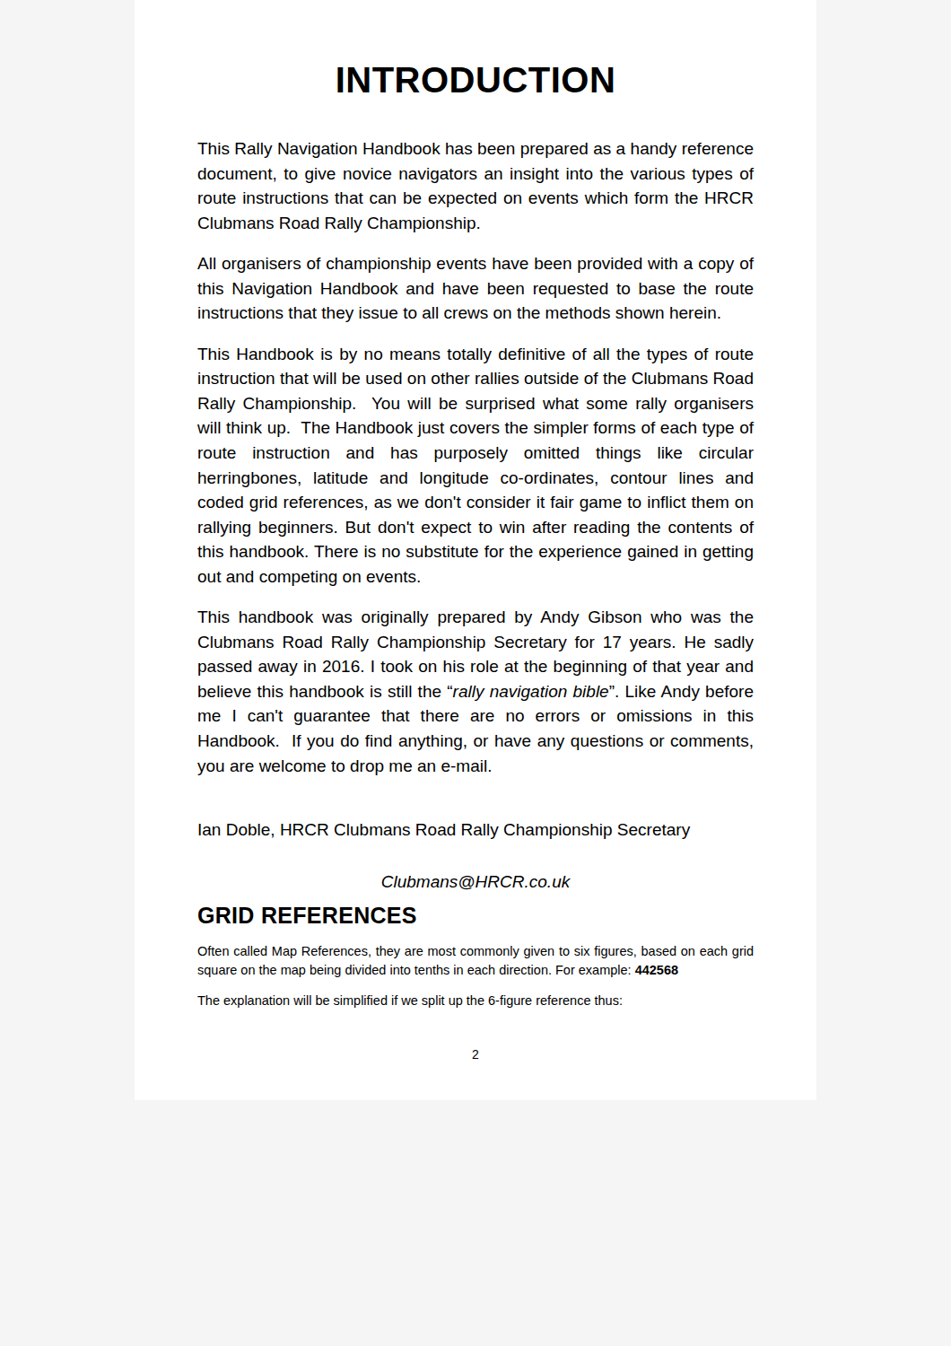INTRODUCTION
This Rally Navigation Handbook has been prepared as a handy reference document, to give novice navigators an insight into the various types of route instructions that can be expected on events which form the HRCR Clubmans Road Rally Championship.
All organisers of championship events have been provided with a copy of this Navigation Handbook and have been requested to base the route instructions that they issue to all crews on the methods shown herein.
This Handbook is by no means totally definitive of all the types of route instruction that will be used on other rallies outside of the Clubmans Road Rally Championship. You will be surprised what some rally organisers will think up. The Handbook just covers the simpler forms of each type of route instruction and has purposely omitted things like circular herringbones, latitude and longitude co-ordinates, contour lines and coded grid references, as we don't consider it fair game to inflict them on rallying beginners. But don't expect to win after reading the contents of this handbook. There is no substitute for the experience gained in getting out and competing on events.
This handbook was originally prepared by Andy Gibson who was the Clubmans Road Rally Championship Secretary for 17 years. He sadly passed away in 2016. I took on his role at the beginning of that year and believe this handbook is still the “rally navigation bible”. Like Andy before me I can't guarantee that there are no errors or omissions in this Handbook. If you do find anything, or have any questions or comments, you are welcome to drop me an e-mail.
Ian Doble, HRCR Clubmans Road Rally Championship Secretary
Clubmans@HRCR.co.uk
GRID REFERENCES
Often called Map References, they are most commonly given to six figures, based on each grid square on the map being divided into tenths in each direction. For example: 442568
The explanation will be simplified if we split up the 6-figure reference thus:
2